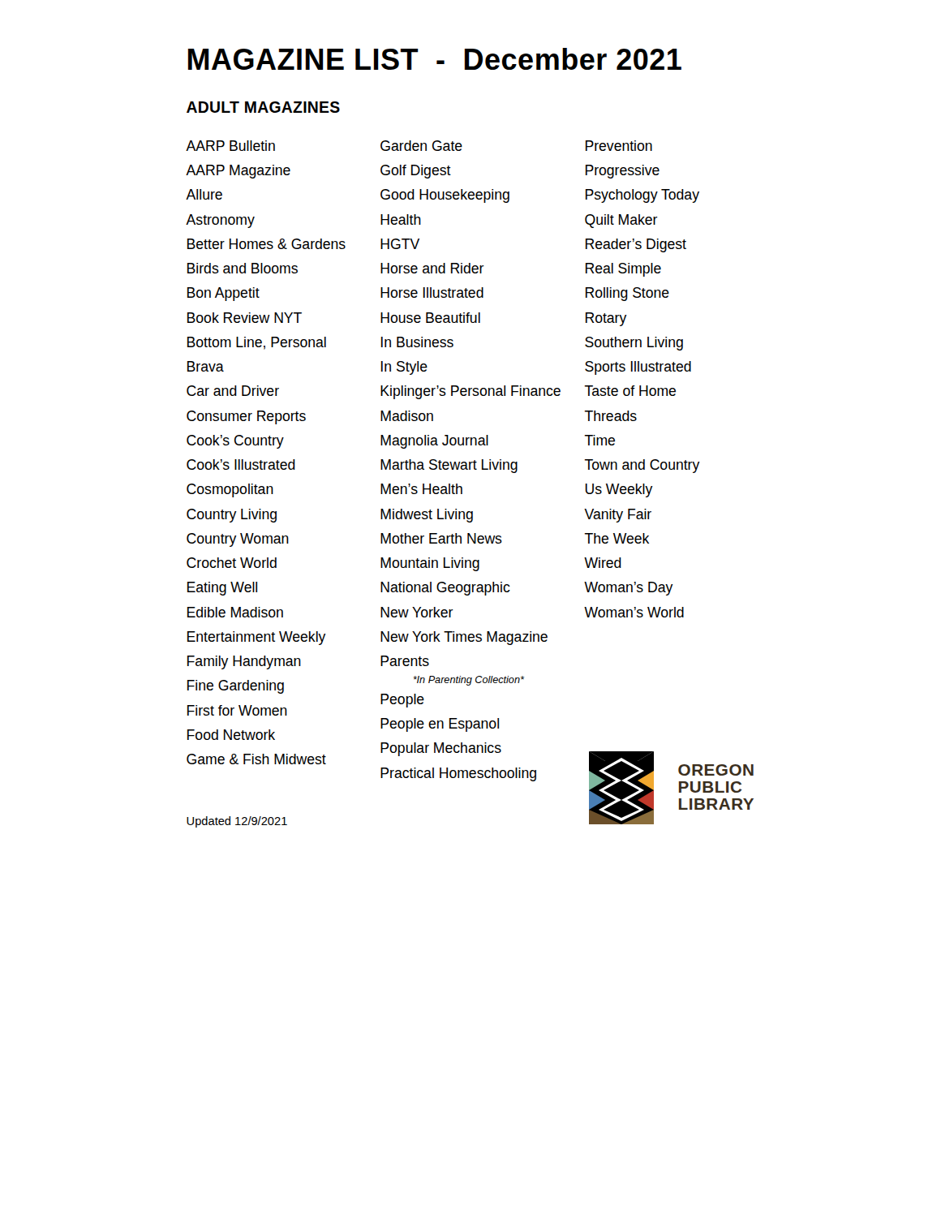MAGAZINE LIST - December 2021
ADULT MAGAZINES
AARP Bulletin
AARP Magazine
Allure
Astronomy
Better Homes & Gardens
Birds and Blooms
Bon Appetit
Book Review NYT
Bottom Line, Personal
Brava
Car and Driver
Consumer Reports
Cook’s Country
Cook’s Illustrated
Cosmopolitan
Country Living
Country Woman
Crochet World
Eating Well
Edible Madison
Entertainment Weekly
Family Handyman
Fine Gardening
First for Women
Food Network
Game & Fish Midwest
Garden Gate
Golf Digest
Good Housekeeping
Health
HGTV
Horse and Rider
Horse Illustrated
House Beautiful
In Business
In Style
Kiplinger’s Personal Finance
Madison
Magnolia Journal
Martha Stewart Living
Men’s Health
Midwest Living
Mother Earth News
Mountain Living
National Geographic
New Yorker
New York Times Magazine
Parents*In Parenting Collection*
People
People en Espanol
Popular Mechanics
Practical Homeschooling
Prevention
Progressive
Psychology Today
Quilt Maker
Reader’s Digest
Real Simple
Rolling Stone
Rotary
Southern Living
Sports Illustrated
Taste of Home
Threads
Time
Town and Country
Us Weekly
Vanity Fair
The Week
Wired
Woman’s Day
Woman’s World
Updated 12/9/2021
OREGON
PUBLIC
LIBRARY